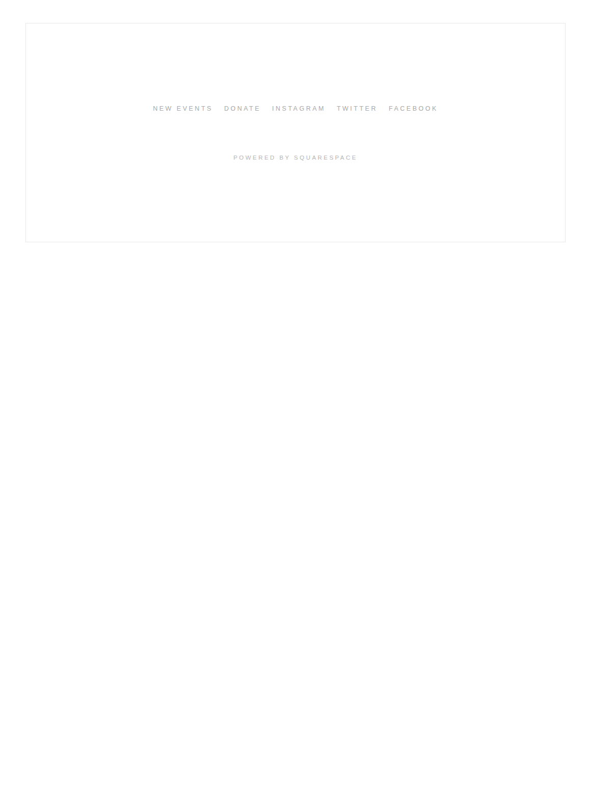New Events
Donate
Instagram
Twitter
Facebook
Powered by Squarespace